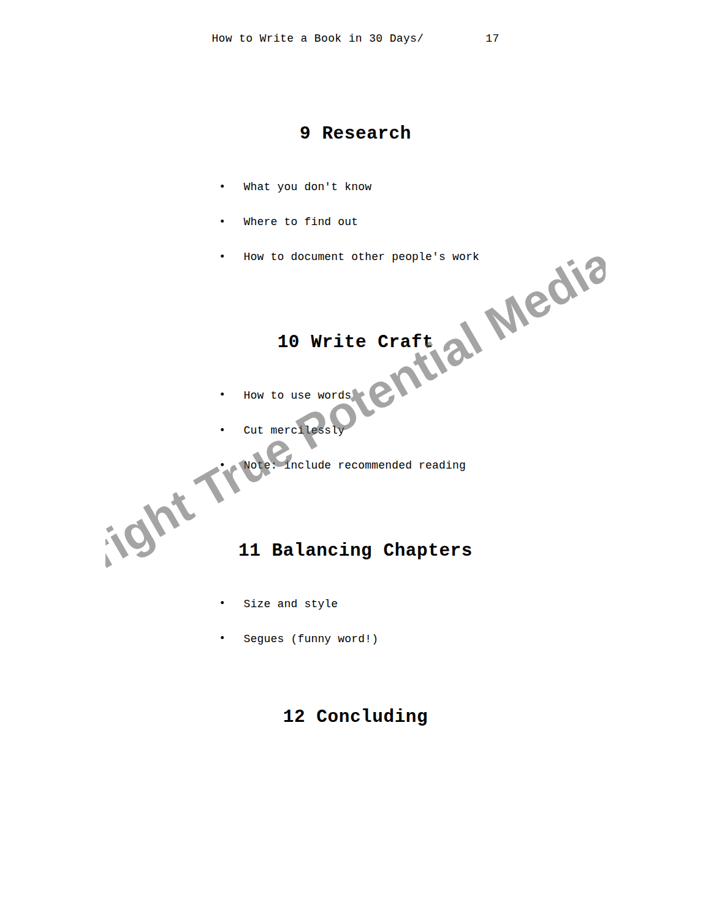copyright True Potential Media 2014
How to Write a Book in 30 Days/ 17
9 Research
What you don't know
Where to find out
How to document other people's work
10 Write Craft
How to use words
Cut mercilessly
Note: include recommended reading
11 Balancing Chapters
Size and style
Segues (funny word!)
12 Concluding